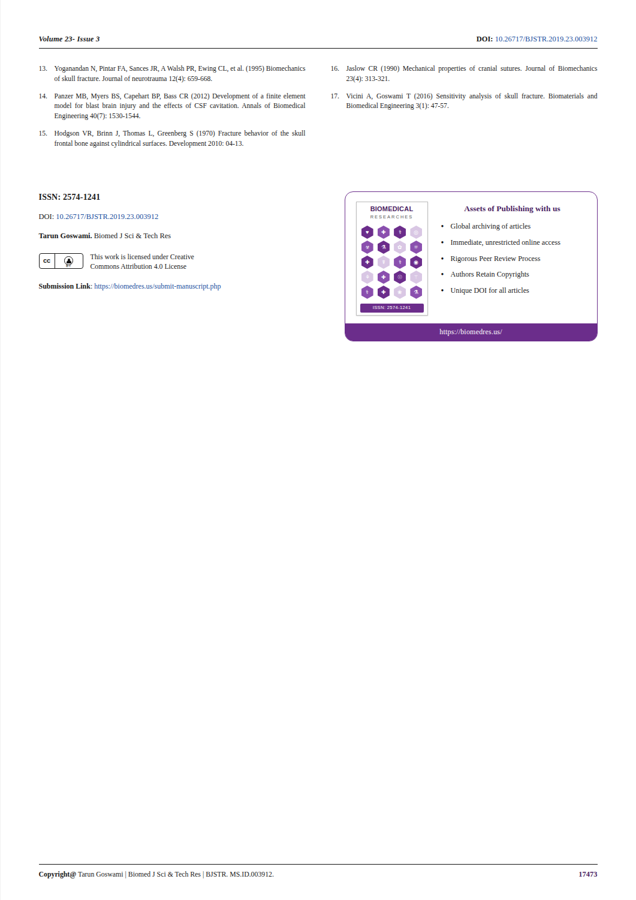Volume 23- Issue 3
DOI: 10.26717/BJSTR.2019.23.003912
13. Yoganandan N, Pintar FA, Sances JR, A Walsh PR, Ewing CL, et al. (1995) Biomechanics of skull fracture. Journal of neurotrauma 12(4): 659-668.
14. Panzer MB, Myers BS, Capehart BP, Bass CR (2012) Development of a finite element model for blast brain injury and the effects of CSF cavitation. Annals of Biomedical Engineering 40(7): 1530-1544.
15. Hodgson VR, Brinn J, Thomas L, Greenberg S (1970) Fracture behavior of the skull frontal bone against cylindrical surfaces. Development 2010: 04-13.
16. Jaslow CR (1990) Mechanical properties of cranial sutures. Journal of Biomechanics 23(4): 313-321.
17. Vicini A, Goswami T (2016) Sensitivity analysis of skull fracture. Biomaterials and Biomedical Engineering 3(1): 47-57.
ISSN: 2574-1241
DOI: 10.26717/BJSTR.2019.23.003912
Tarun Goswami. Biomed J Sci & Tech Res
cc
BY
This work is licensed under Creative
Commons Attribution 4.0 License
Submission Link: https://biomedres.us/submit-manuscript.php
BIOMEDICAL
Researches
♥
✚
⚕
◎
☣
⚗
✿
⚛
✚
☤
⚕
◉
⚘
✚
☉
⚚
⚕
✚
❀
⚗
ISSN: 2574-1241
Assets of Publishing with us
Global archiving of articles
Immediate, unrestricted online access
Rigorous Peer Review Process
Authors Retain Copyrights
Unique DOI for all articles
https://biomedres.us/
Copyright@ Tarun Goswami | Biomed J Sci & Tech Res | BJSTR. MS.ID.003912.
17473